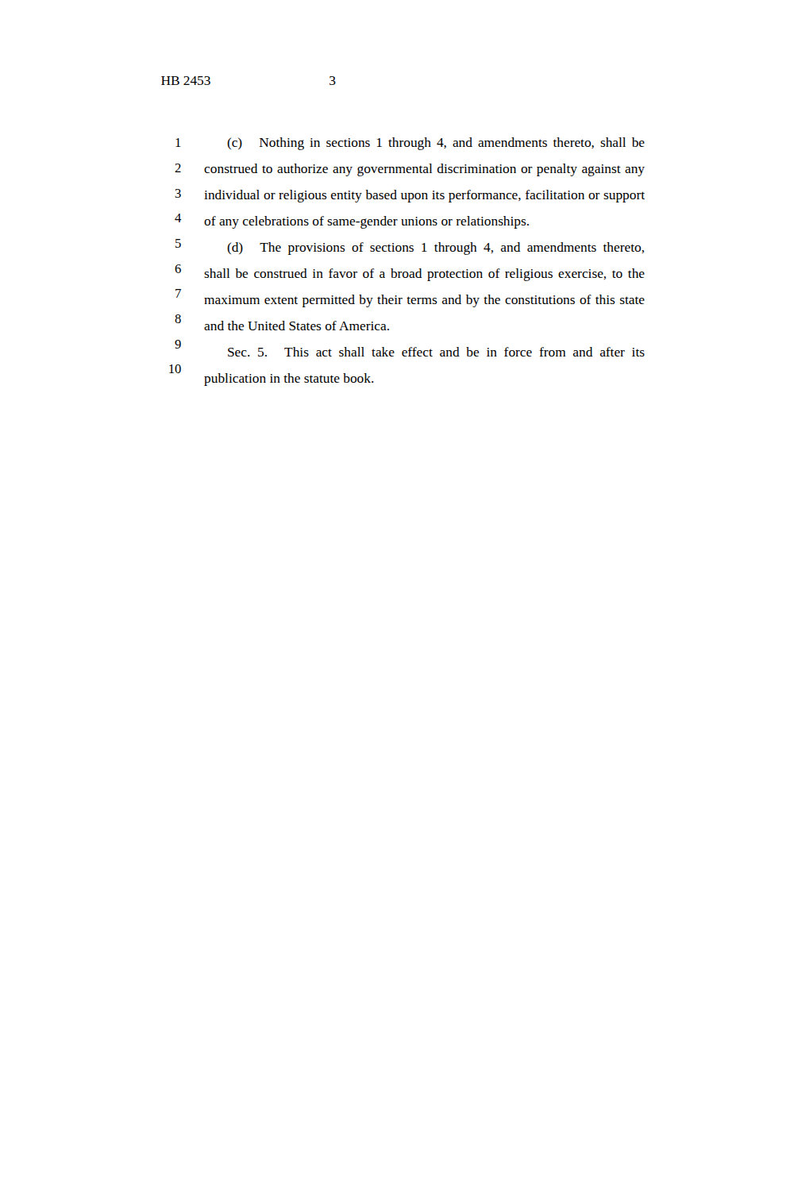HB 2453 3
1
2
3
4
5
6
7
8
9
10
(c) Nothing in sections 1 through 4, and amendments thereto, shall be construed to authorize any governmental discrimination or penalty against any individual or religious entity based upon its performance, facilitation or support of any celebrations of same-gender unions or relationships.
(d) The provisions of sections 1 through 4, and amendments thereto, shall be construed in favor of a broad protection of religious exercise, to the maximum extent permitted by their terms and by the constitutions of this state and the United States of America.
Sec. 5. This act shall take effect and be in force from and after its publication in the statute book.